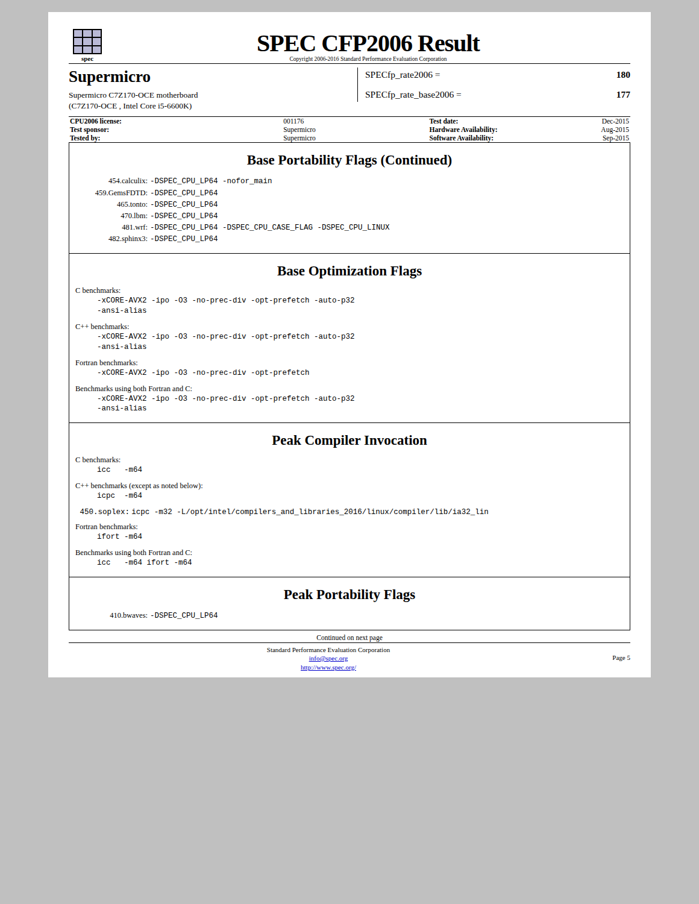spec
SPEC CFP2006 Result
Copyright 2006-2016 Standard Performance Evaluation Corporation
Supermicro
Supermicro C7Z170-OCE motherboard
(C7Z170-OCE , Intel Core i5-6600K)
| SPECfp_rate2006 = | 180 |
| SPECfp_rate_base2006 = | 177 |
| CPU2006 license: | 001176 | Test date: | Dec-2015 |
| Test sponsor: | Supermicro | Hardware Availability: | Aug-2015 |
| Tested by: | Supermicro | Software Availability: | Sep-2015 |
Base Portability Flags (Continued)
454.calculix:-DSPEC_CPU_LP64 -nofor_main
459.GemsFDTD:-DSPEC_CPU_LP64
465.tonto:-DSPEC_CPU_LP64
470.lbm:-DSPEC_CPU_LP64
481.wrf:-DSPEC_CPU_LP64 -DSPEC_CPU_CASE_FLAG -DSPEC_CPU_LINUX
482.sphinx3:-DSPEC_CPU_LP64
Base Optimization Flags
C benchmarks:
-xCORE-AVX2 -ipo -O3 -no-prec-div -opt-prefetch -auto-p32 -ansi-alias
C++ benchmarks:
-xCORE-AVX2 -ipo -O3 -no-prec-div -opt-prefetch -auto-p32 -ansi-alias
Fortran benchmarks:
-xCORE-AVX2 -ipo -O3 -no-prec-div -opt-prefetch
Benchmarks using both Fortran and C:
-xCORE-AVX2 -ipo -O3 -no-prec-div -opt-prefetch -auto-p32 -ansi-alias
Peak Compiler Invocation
C benchmarks:
icc -m64
C++ benchmarks (except as noted below):
icpc -m64
450.soplex: icpc -m32 -L/opt/intel/compilers_and_libraries_2016/linux/compiler/lib/ia32_lin
Fortran benchmarks:
ifort -m64
Benchmarks using both Fortran and C:
icc -m64 ifort -m64
Peak Portability Flags
410.bwaves:-DSPEC_CPU_LP64
Continued on next page
Standard Performance Evaluation Corporation
info@spec.org
http://www.spec.org/
Page 5